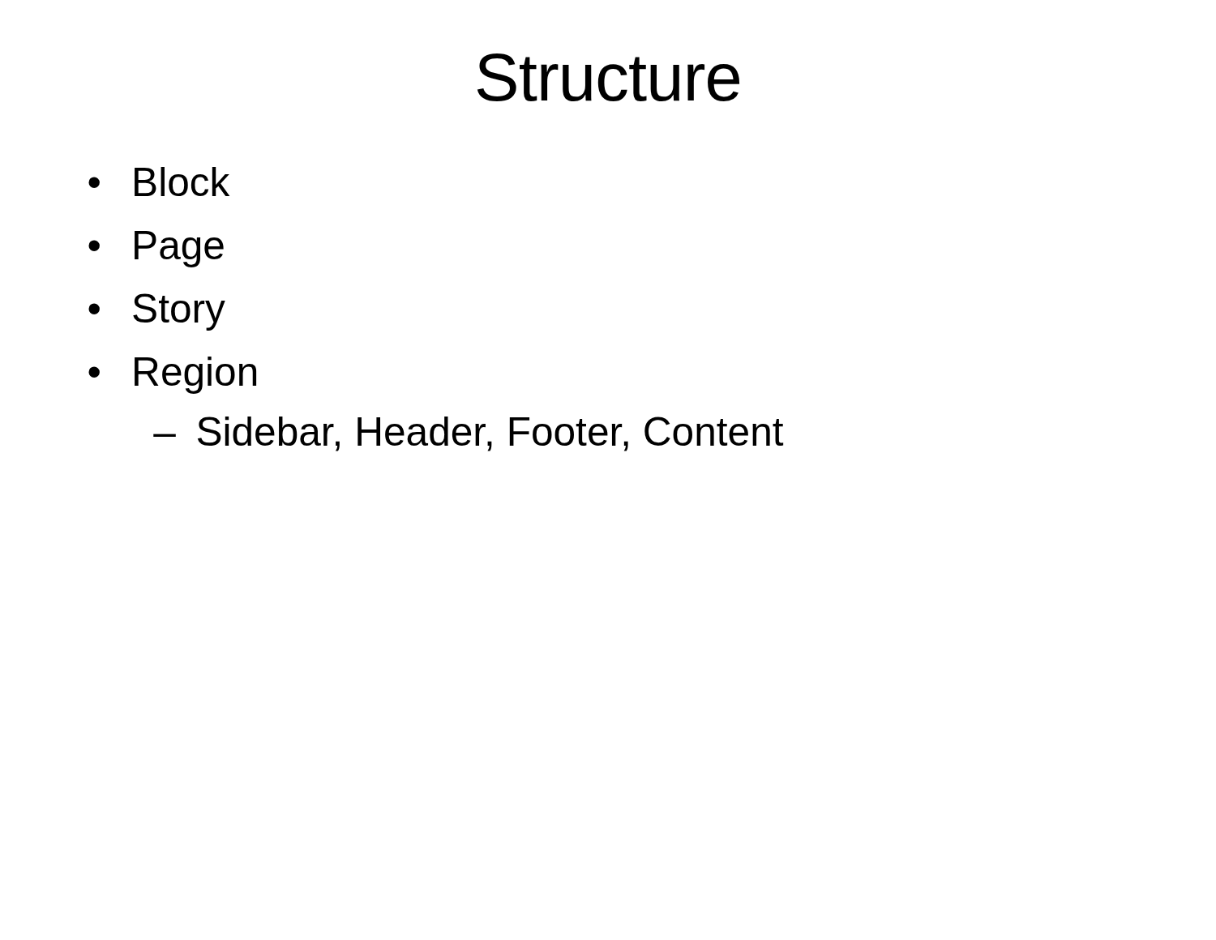Structure
Block
Page
Story
Region
Sidebar, Header, Footer, Content